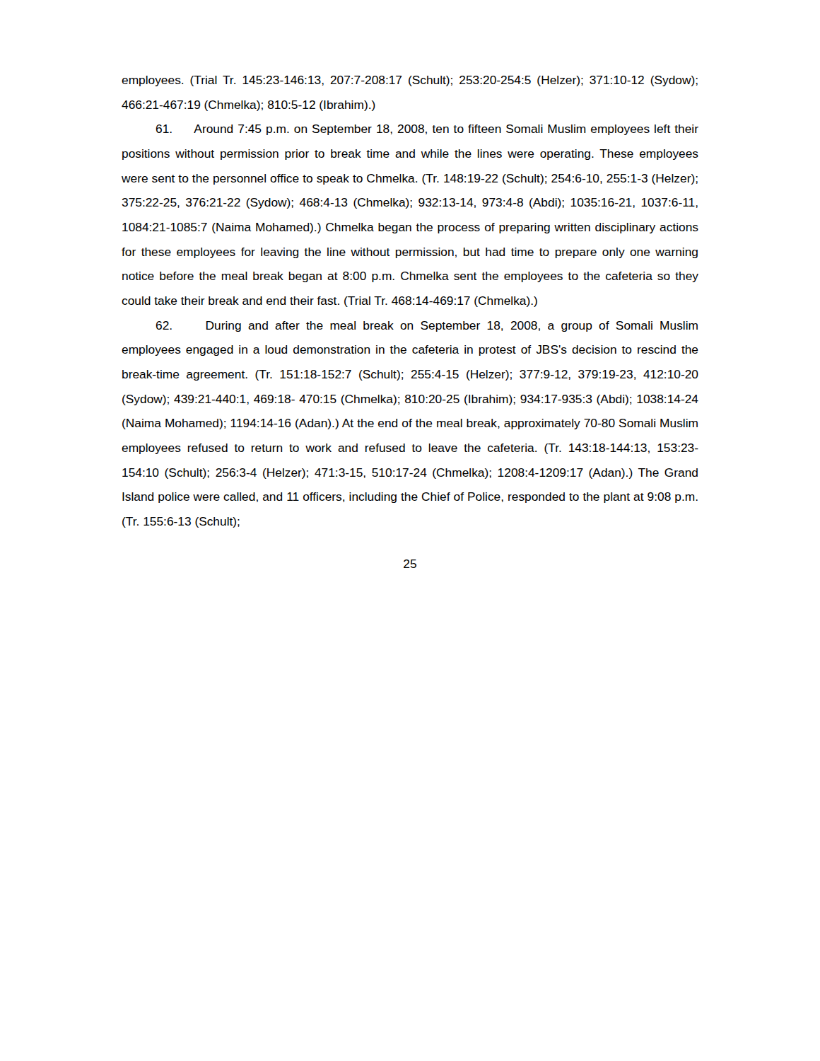employees. (Trial Tr. 145:23-146:13, 207:7-208:17 (Schult); 253:20-254:5 (Helzer); 371:10-12 (Sydow); 466:21-467:19 (Chmelka); 810:5-12 (Ibrahim).)
61. Around 7:45 p.m. on September 18, 2008, ten to fifteen Somali Muslim employees left their positions without permission prior to break time and while the lines were operating. These employees were sent to the personnel office to speak to Chmelka. (Tr. 148:19-22 (Schult); 254:6-10, 255:1-3 (Helzer); 375:22-25, 376:21-22 (Sydow); 468:4-13 (Chmelka); 932:13-14, 973:4-8 (Abdi); 1035:16-21, 1037:6-11, 1084:21-1085:7 (Naima Mohamed).) Chmelka began the process of preparing written disciplinary actions for these employees for leaving the line without permission, but had time to prepare only one warning notice before the meal break began at 8:00 p.m. Chmelka sent the employees to the cafeteria so they could take their break and end their fast. (Trial Tr. 468:14-469:17 (Chmelka).)
62. During and after the meal break on September 18, 2008, a group of Somali Muslim employees engaged in a loud demonstration in the cafeteria in protest of JBS's decision to rescind the break-time agreement. (Tr. 151:18-152:7 (Schult); 255:4-15 (Helzer); 377:9-12, 379:19-23, 412:10-20 (Sydow); 439:21-440:1, 469:18- 470:15 (Chmelka); 810:20-25 (Ibrahim); 934:17-935:3 (Abdi); 1038:14-24 (Naima Mohamed); 1194:14-16 (Adan).) At the end of the meal break, approximately 70-80 Somali Muslim employees refused to return to work and refused to leave the cafeteria. (Tr. 143:18-144:13, 153:23- 154:10 (Schult); 256:3-4 (Helzer); 471:3-15, 510:17-24 (Chmelka); 1208:4-1209:17 (Adan).) The Grand Island police were called, and 11 officers, including the Chief of Police, responded to the plant at 9:08 p.m. (Tr. 155:6-13 (Schult);
25